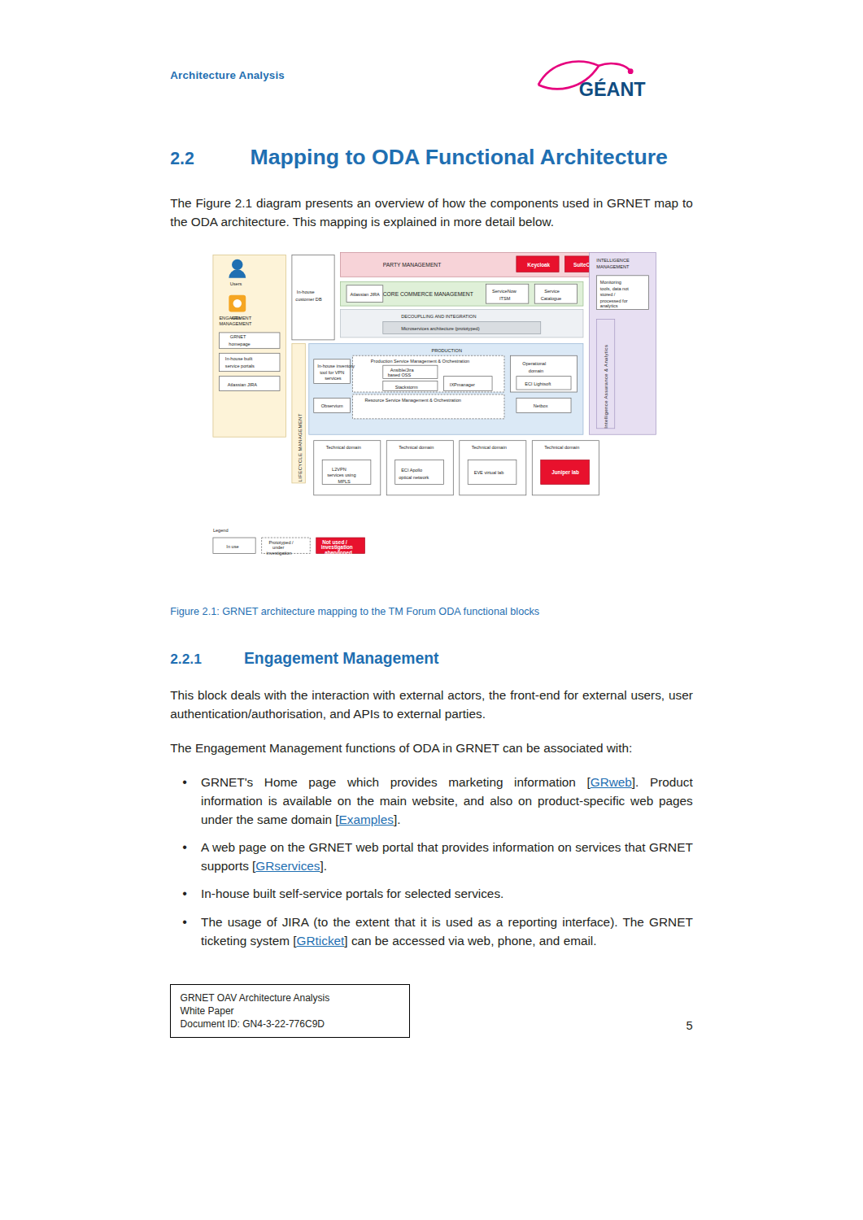Architecture Analysis
GÉANT
2.2 Mapping to ODA Functional Architecture
The Figure 2.1 diagram presents an overview of how the components used in GRNET map to the ODA architecture. This mapping is explained in more detail below.
PARTY MANAGEMENT Keycloak SuiteCRM INTELLIGENCE MANAGEMENT Monitoring tools, data not stored / processed for analytics Intelligence Assurance & Analytics CORE COMMERCE MANAGEMENT Atlassian JIRA ServiceNow ITSM Service Catalogue DECOUPLLING AND INTEGRATION Microservices architecture (prototyped) In-house customer DB ENGAGEMENT MANAGEMENT GRNET homepage In-house built service portals Atlassian JIRA LIFECYCLE MANAGEMENT PRODUCTION Production Service Management & Orchestration Ansible/Jira based OSS Stackstorm IXPmanager In-house inventory tool for VPN services Operational domain ECI Lightsoft Resource Service Management & Orchestration Observium Netbox Technical domain L2VPN services using MPLS Technical domain ECI Apollo optical network Technical domain EVE virtual lab Technical domain Juniper lab Users APIs Legend In use Prototyped / under investigation Not used / investigation abandoned
Figure 2.1: GRNET architecture mapping to the TM Forum ODA functional blocks
2.2.1 Engagement Management
This block deals with the interaction with external actors, the front-end for external users, user authentication/authorisation, and APIs to external parties.
The Engagement Management functions of ODA in GRNET can be associated with:
GRNET's Home page which provides marketing information [GRweb]. Product information is available on the main website, and also on product-specific web pages under the same domain [Examples].
A web page on the GRNET web portal that provides information on services that GRNET supports [GRservices].
In-house built self-service portals for selected services.
The usage of JIRA (to the extent that it is used as a reporting interface). The GRNET ticketing system [GRticket] can be accessed via web, phone, and email.
GRNET OAV Architecture Analysis
White Paper
Document ID: GN4-3-22-776C9D
5